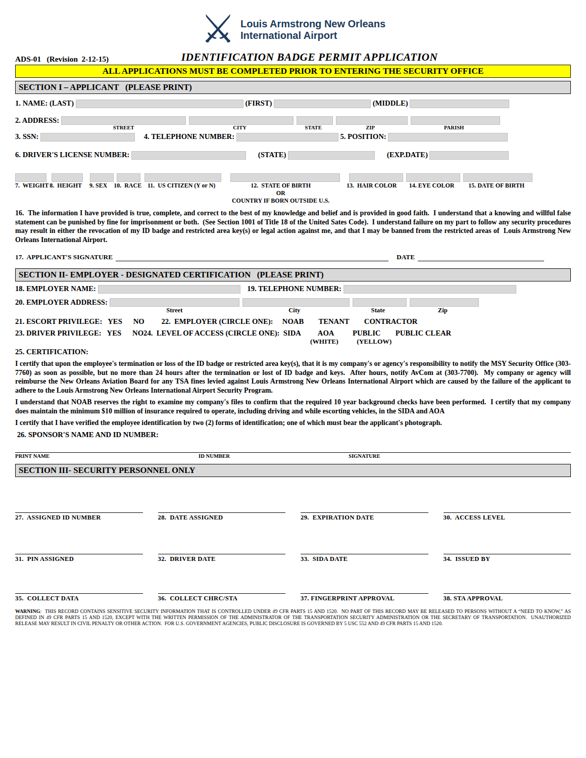⚔
Louis Armstrong New Orleans
International Airport
ADS-01 (Revision 2-12-15)
IDENTIFICATION BADGE PERMIT APPLICATION
ALL APPLICATIONS MUST BE COMPLETED PRIOR TO ENTERING THE SECURITY OFFICE
SECTION I – APPLICANT (PLEASE PRINT)
1. NAME: (LAST) (FIRST) (MIDDLE)
| 2. ADDRESS: | | | | | |
| | STREET | CITY | STATE | ZIP | PARISH |
3. SSN: 4. TELEPHONE NUMBER: 5. POSITION:
6. DRIVER'S LICENSE NUMBER: (STATE) (EXP.DATE)
| 7. WEIGHT | 8. HEIGHT | 9. SEX | 10. RACE | 11. US CITIZEN (Y or N) | 12. STATE OF BIRTH | 13. HAIR COLOR | 14. EYE COLOR | 15. DATE OF BIRTH |
| | OR | |
| | COUNTRY IF BORN OUTSIDE U.S. | |
16. The information I have provided is true, complete, and correct to the best of my knowledge and belief and is provided in good faith. I understand that a knowing and willful false statement can be punished by fine for imprisonment or both. (See Section 1001 of Title 18 of the United Sates Code). I understand failure on my part to follow any security procedures may result in either the revocation of my ID badge and restricted area key(s) or legal action against me, and that I may be banned from the restricted areas of Louis Armstrong New Orleans International Airport.
17. APPLICANT'S SIGNATURE DATE
SECTION II- EMPLOYER - DESIGNATED CERTIFICATION (PLEASE PRINT)
18. EMPLOYER NAME: 19. TELEPHONE NUMBER:
| 20. EMPLOYER ADDRESS: | | | | |
| | Street | City | State | Zip |
21. ESCORT PRIVILEGE: YES NO 22. EMPLOYER (CIRCLE ONE): NOAB TENANT CONTRACTOR
| 23. DRIVER PRIVILEGE: YES NO | 24. LEVEL OF ACCESS (CIRCLE ONE): SIDA AOA PUBLIC PUBLIC CLEAR |
| | (WHITE) (YELLOW) |
25. CERTIFICATION:
I certify that upon the employee's termination or loss of the ID badge or restricted area key(s), that it is my company's or agency's responsibility to notify the MSY Security Office (303-7760) as soon as possible, but no more than 24 hours after the termination or lost of ID badge and keys. After hours, notify AvCom at (303-7700). My company or agency will reimburse the New Orleans Aviation Board for any TSA fines levied against Louis Armstrong New Orleans International Airport which are caused by the failure of the applicant to adhere to the Louis Armstrong New Orleans International Airport Security Program.
I understand that NOAB reserves the right to examine my company's files to confirm that the required 10 year background checks have been performed. I certify that my company does maintain the minimum $10 million of insurance required to operate, including driving and while escorting vehicles, in the SIDA and AOA
I certify that I have verified the employee identification by two (2) forms of identification; one of which must bear the applicant's photograph.
26. SPONSOR'S NAME AND ID NUMBER:
PRINT NAME
ID NUMBER
SIGNATURE
SECTION III- SECURITY PERSONNEL ONLY
27. ASSIGNED ID NUMBER
28. DATE ASSIGNED
29. EXPIRATION DATE
30. ACCESS LEVEL
31. PIN ASSIGNED
32. DRIVER DATE
33. SIDA DATE
34. ISSUED BY
35. COLLECT DATA
36. COLLECT CHRC/STA
37. FINGERPRINT APPROVAL
38. STA APPROVAL
WARNING: THIS RECORD CONTAINS SENSITIVE SECURITY INFORMATION THAT IS CONTROLLED UNDER 49 CFR PARTS 15 AND 1520. NO PART OF THIS RECORD MAY BE RELEASED TO PERSONS WITHOUT A “NEED TO KNOW,” AS DEFINED IN 49 CFR PARTS 15 AND 1520, EXCEPT WITH THE WRITTEN PERMISSION OF THE ADMINISTRATOR OF THE TRANSPORTATION SECURITY ADMINISTRATION OR THE SECRETARY OF TRANSPORTATION. UNAUTHORIZED RELEASE MAY RESULT IN CIVIL PENALTY OR OTHER ACTION. FOR U.S. GOVERNMENT AGENCIES, PUBLIC DISCLOSURE IS GOVERNED BY 5 USC 552 AND 49 CFR PARTS 15 AND 1520.